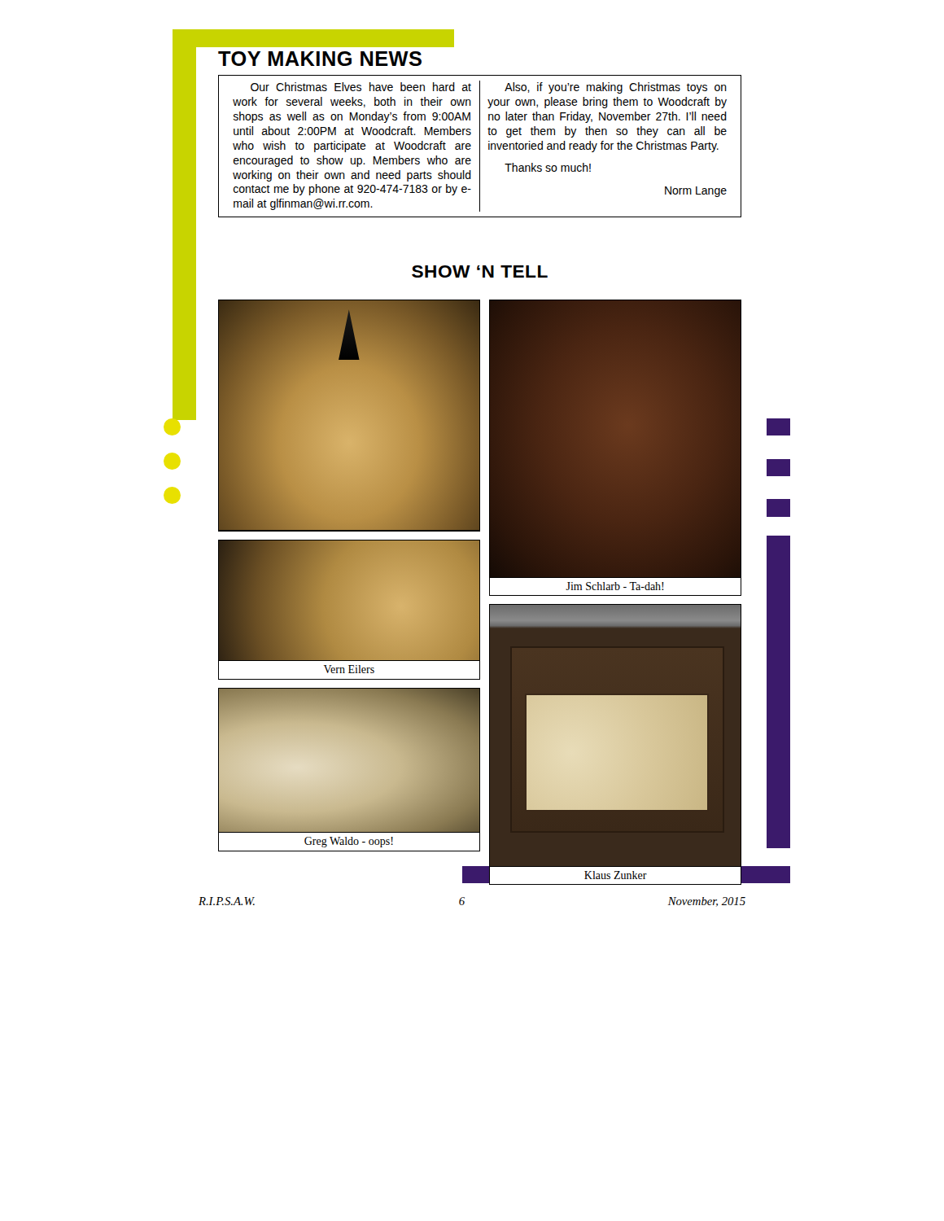TOY MAKING NEWS
Our Christmas Elves have been hard at work for several weeks, both in their own shops as well as on Monday’s from 9:00AM until about 2:00PM at Woodcraft. Members who wish to participate at Woodcraft are encouraged to show up. Members who are working on their own and need parts should contact me by phone at 920-474-7183 or by e-mail at glfinman@wi.rr.com.
Also, if you’re making Christmas toys on your own, please bring them to Woodcraft by no later than Friday, November 27th. I’ll need to get them by then so they can all be inventoried and ready for the Christmas Party.
Thanks so much!
Norm Lange
SHOW ‘N TELL
Vern Eilers
Greg Waldo - oops!
Jim Schlarb - Ta-dah!
Klaus Zunker
R.I.P.S.A.W. 6 November, 2015